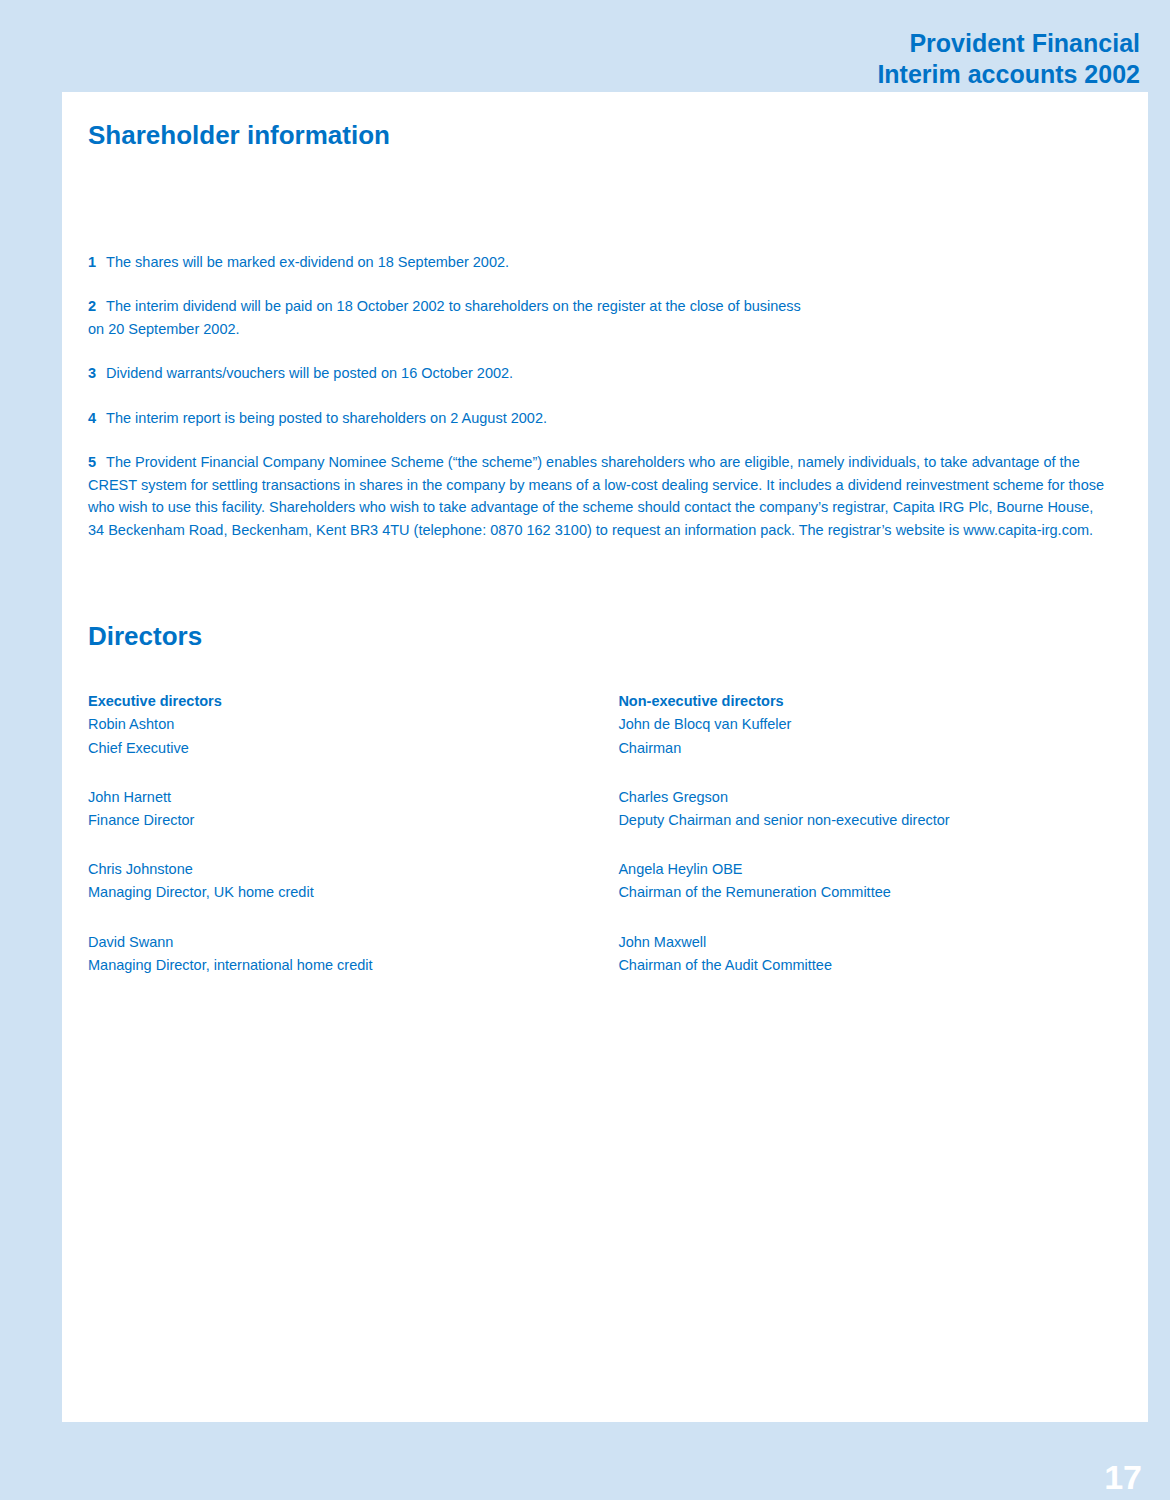Provident Financial Interim accounts 2002
17
Shareholder information
1 The shares will be marked ex-dividend on 18 September 2002.
2 The interim dividend will be paid on 18 October 2002 to shareholders on the register at the close of business
on 20 September 2002.
3 Dividend warrants/vouchers will be posted on 16 October 2002.
4 The interim report is being posted to shareholders on 2 August 2002.
5 The Provident Financial Company Nominee Scheme (“the scheme”) enables shareholders who are eligible, namely individuals, to take advantage of the CREST system for settling transactions in shares in the company by means of a low-cost dealing service. It includes a dividend reinvestment scheme for those who wish to use this facility. Shareholders who wish to take advantage of the scheme should contact the company’s registrar, Capita IRG Plc, Bourne House, 34 Beckenham Road, Beckenham, Kent BR3 4TU (telephone: 0870 162 3100) to request an information pack. The registrar’s website is www.capita-irg.com.
Directors
| Executive directors Robin Ashton Chief Executive | Non-executive directors John de Blocq van Kuffeler Chairman |
| John Harnett Finance Director | Charles Gregson Deputy Chairman and senior non-executive director |
| Chris Johnstone Managing Director, UK home credit | Angela Heylin OBE Chairman of the Remuneration Committee |
| David Swann Managing Director, international home credit | John Maxwell Chairman of the Audit Committee |